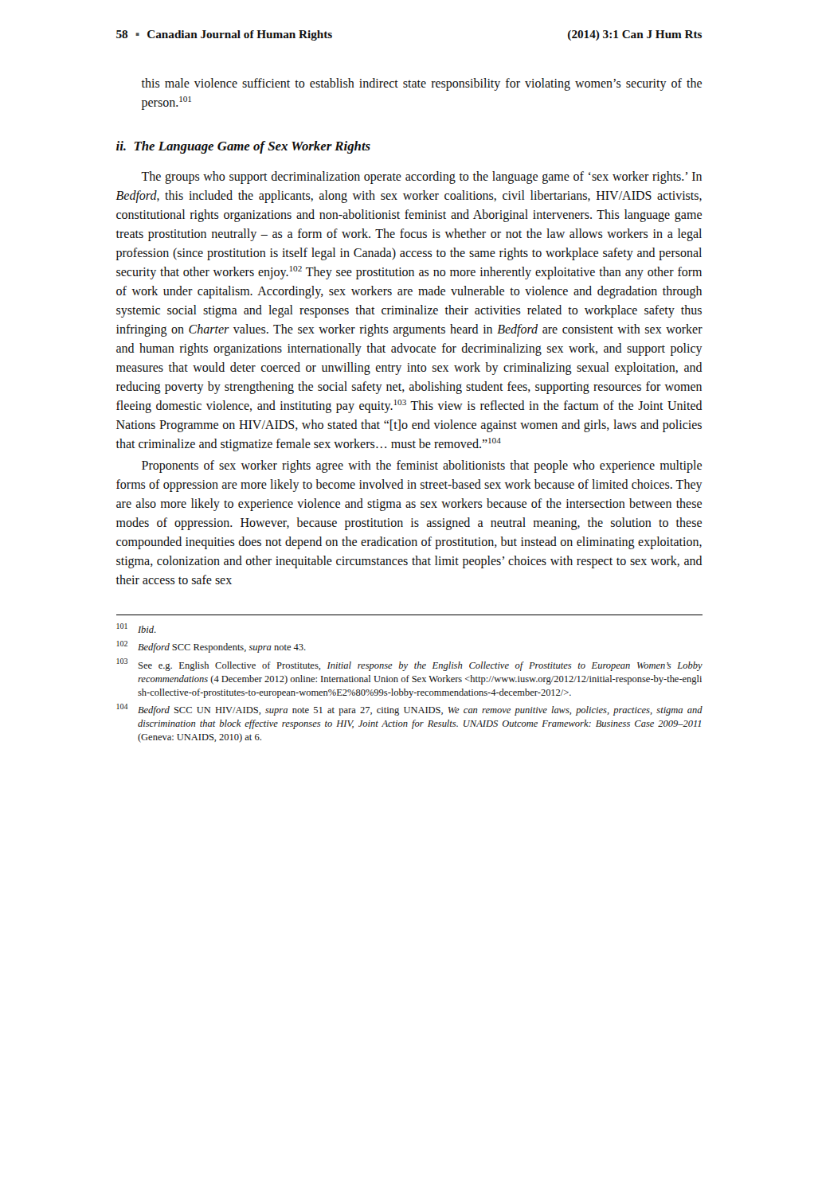58▪Canadian Journal of Human Rights
(2014) 3:1 Can J Hum Rts
this male violence sufficient to establish indirect state responsibility for violating women’s security of the person.101
ii. The Language Game of Sex Worker Rights
The groups who support decriminalization operate according to the language game of ‘sex worker rights.’ In Bedford, this included the applicants, along with sex worker coalitions, civil libertarians, HIV/AIDS activists, constitutional rights organizations and non-abolitionist feminist and Aboriginal interveners. This language game treats prostitution neutrally – as a form of work. The focus is whether or not the law allows workers in a legal profession (since prostitution is itself legal in Canada) access to the same rights to workplace safety and personal security that other workers enjoy.102 They see prostitution as no more inherently exploitative than any other form of work under capitalism. Accordingly, sex workers are made vulnerable to violence and degradation through systemic social stigma and legal responses that criminalize their activities related to workplace safety thus infringing on Charter values. The sex worker rights arguments heard in Bedford are consistent with sex worker and human rights organizations internationally that advocate for decriminalizing sex work, and support policy measures that would deter coerced or unwilling entry into sex work by criminalizing sexual exploitation, and reducing poverty by strengthening the social safety net, abolishing student fees, supporting resources for women fleeing domestic violence, and instituting pay equity.103 This view is reflected in the factum of the Joint United Nations Programme on HIV/AIDS, who stated that “[t]o end violence against women and girls, laws and policies that criminalize and stigmatize female sex workers… must be removed.”104
Proponents of sex worker rights agree with the feminist abolitionists that people who experience multiple forms of oppression are more likely to become involved in street-based sex work because of limited choices. They are also more likely to experience violence and stigma as sex workers because of the intersection between these modes of oppression. However, because prostitution is assigned a neutral meaning, the solution to these compounded inequities does not depend on the eradication of prostitution, but instead on eliminating exploitation, stigma, colonization and other inequitable circumstances that limit peoples’ choices with respect to sex work, and their access to safe sex
Ibid.
Bedford SCC Respondents, supra note 43.
See e.g. English Collective of Prostitutes, Initial response by the English Collective of Prostitutes to European Women’s Lobby recommendations (4 December 2012) online: International Union of Sex Workers <http://www.iusw.org/2012/12/initial-response-by-the-english-collective-of-prostitutes-to-european-women%E2%80%99s-lobby-recommendations-4-december-2012/>.
Bedford SCC UN HIV/AIDS, supra note 51 at para 27, citing UNAIDS, We can remove punitive laws, policies, practices, stigma and discrimination that block effective responses to HIV, Joint Action for Results. UNAIDS Outcome Framework: Business Case 2009–2011 (Geneva: UNAIDS, 2010) at 6.